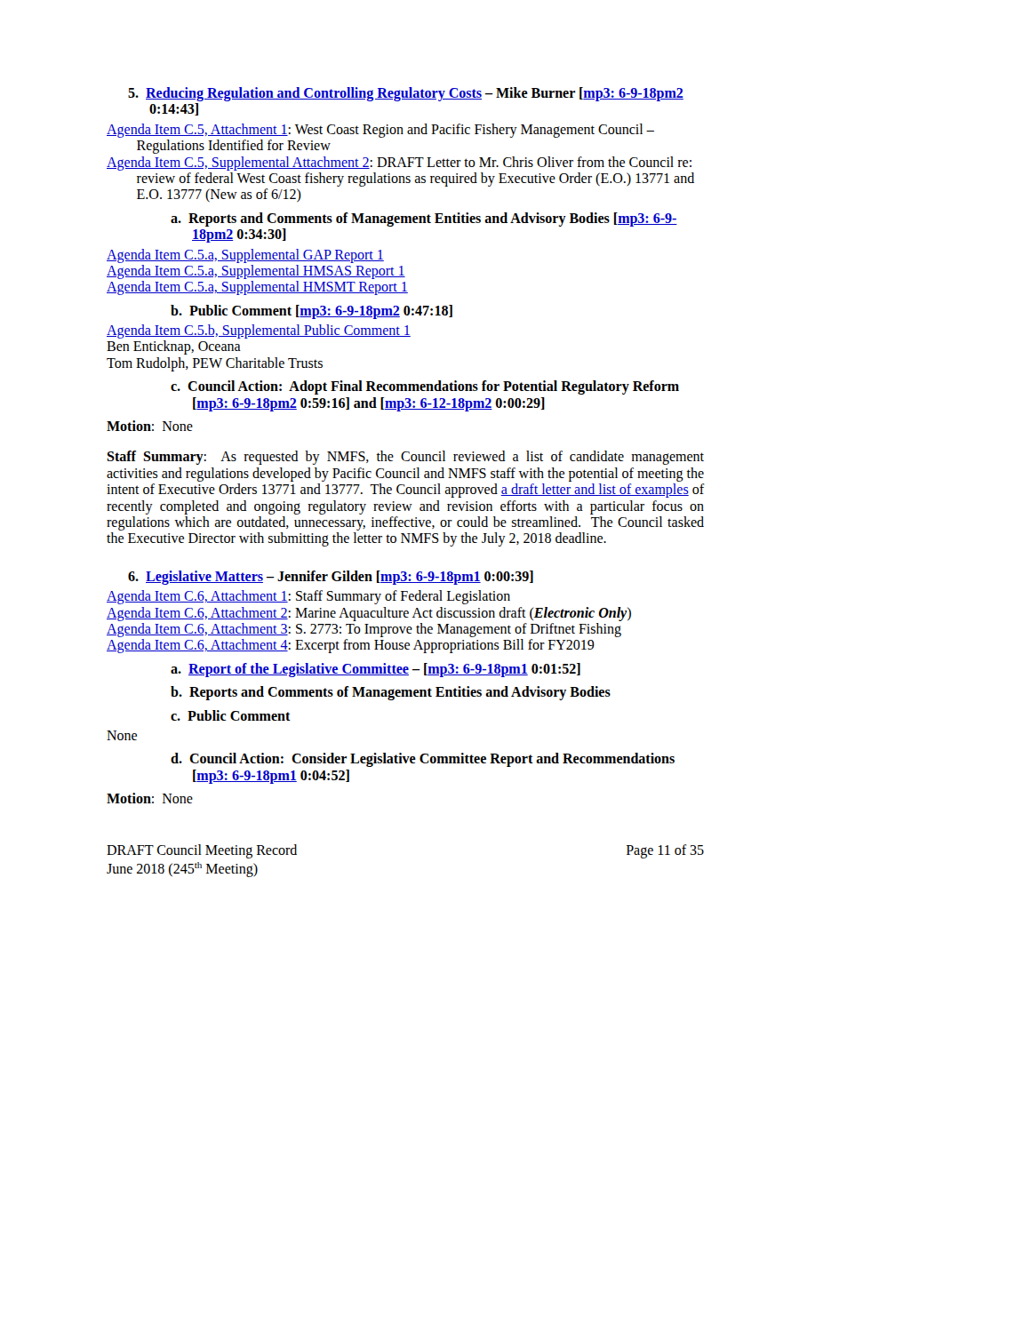5. Reducing Regulation and Controlling Regulatory Costs – Mike Burner [mp3: 6-9-18pm2 0:14:43]
Agenda Item C.5, Attachment 1: West Coast Region and Pacific Fishery Management Council – Regulations Identified for Review
Agenda Item C.5, Supplemental Attachment 2: DRAFT Letter to Mr. Chris Oliver from the Council re: review of federal West Coast fishery regulations as required by Executive Order (E.O.) 13771 and E.O. 13777 (New as of 6/12)
a. Reports and Comments of Management Entities and Advisory Bodies [mp3: 6-9-18pm2 0:34:30]
Agenda Item C.5.a, Supplemental GAP Report 1
Agenda Item C.5.a, Supplemental HMSAS Report 1
Agenda Item C.5.a, Supplemental HMSMT Report 1
b. Public Comment [mp3: 6-9-18pm2 0:47:18]
Agenda Item C.5.b, Supplemental Public Comment 1
Ben Enticknap, Oceana
Tom Rudolph, PEW Charitable Trusts
c. Council Action: Adopt Final Recommendations for Potential Regulatory Reform [mp3: 6-9-18pm2 0:59:16] and [mp3: 6-12-18pm2 0:00:29]
Motion: None
Staff Summary: As requested by NMFS, the Council reviewed a list of candidate management activities and regulations developed by Pacific Council and NMFS staff with the potential of meeting the intent of Executive Orders 13771 and 13777. The Council approved a draft letter and list of examples of recently completed and ongoing regulatory review and revision efforts with a particular focus on regulations which are outdated, unnecessary, ineffective, or could be streamlined. The Council tasked the Executive Director with submitting the letter to NMFS by the July 2, 2018 deadline.
6. Legislative Matters – Jennifer Gilden [mp3: 6-9-18pm1 0:00:39]
Agenda Item C.6, Attachment 1: Staff Summary of Federal Legislation
Agenda Item C.6, Attachment 2: Marine Aquaculture Act discussion draft (Electronic Only)
Agenda Item C.6, Attachment 3: S. 2773: To Improve the Management of Driftnet Fishing
Agenda Item C.6, Attachment 4: Excerpt from House Appropriations Bill for FY2019
a. Report of the Legislative Committee – [mp3: 6-9-18pm1 0:01:52]
b. Reports and Comments of Management Entities and Advisory Bodies
c. Public Comment
None
d. Council Action: Consider Legislative Committee Report and Recommendations [mp3: 6-9-18pm1 0:04:52]
Motion: None
DRAFT Council Meeting Record
June 2018 (245th Meeting)
Page 11 of 35